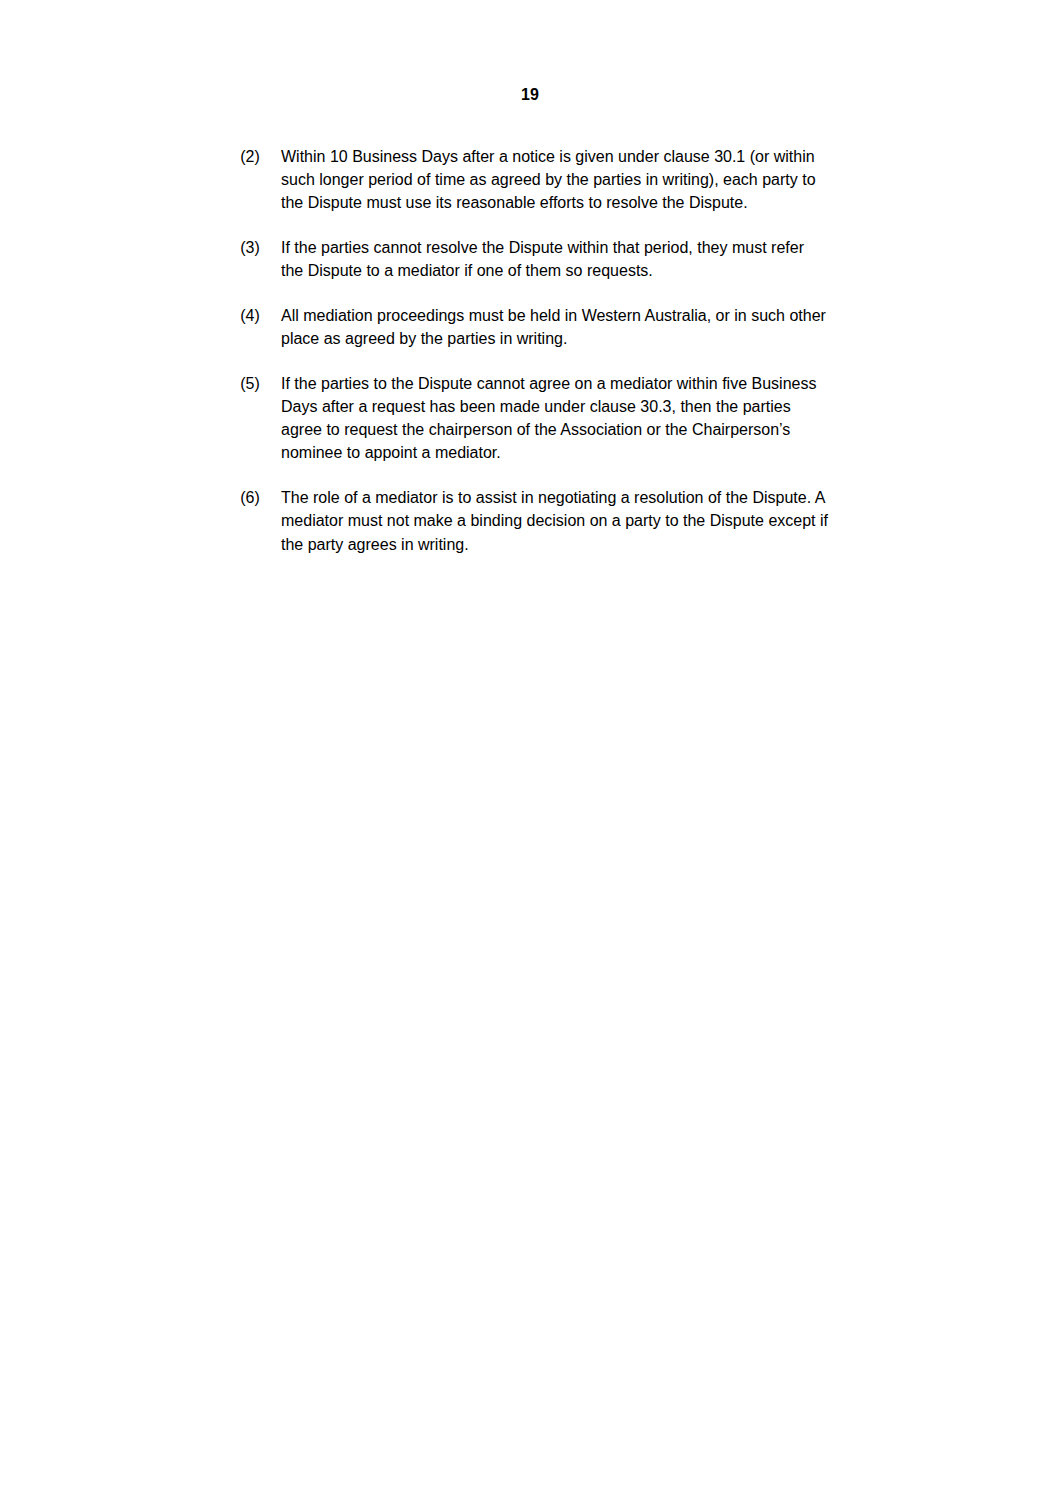19
(2)
Within 10 Business Days after a notice is given under clause 30.1 (or within such longer period of time as agreed by the parties in writing), each party to the Dispute must use its reasonable efforts to resolve the Dispute.
(3)
If the parties cannot resolve the Dispute within that period, they must refer the Dispute to a mediator if one of them so requests.
(4)
All mediation proceedings must be held in Western Australia, or in such other place as agreed by the parties in writing.
(5)
If the parties to the Dispute cannot agree on a mediator within five Business Days after a request has been made under clause 30.3, then the parties agree to request the chairperson of the Association or the Chairperson’s nominee to appoint a mediator.
(6)
The role of a mediator is to assist in negotiating a resolution of the Dispute. A mediator must not make a binding decision on a party to the Dispute except if the party agrees in writing.